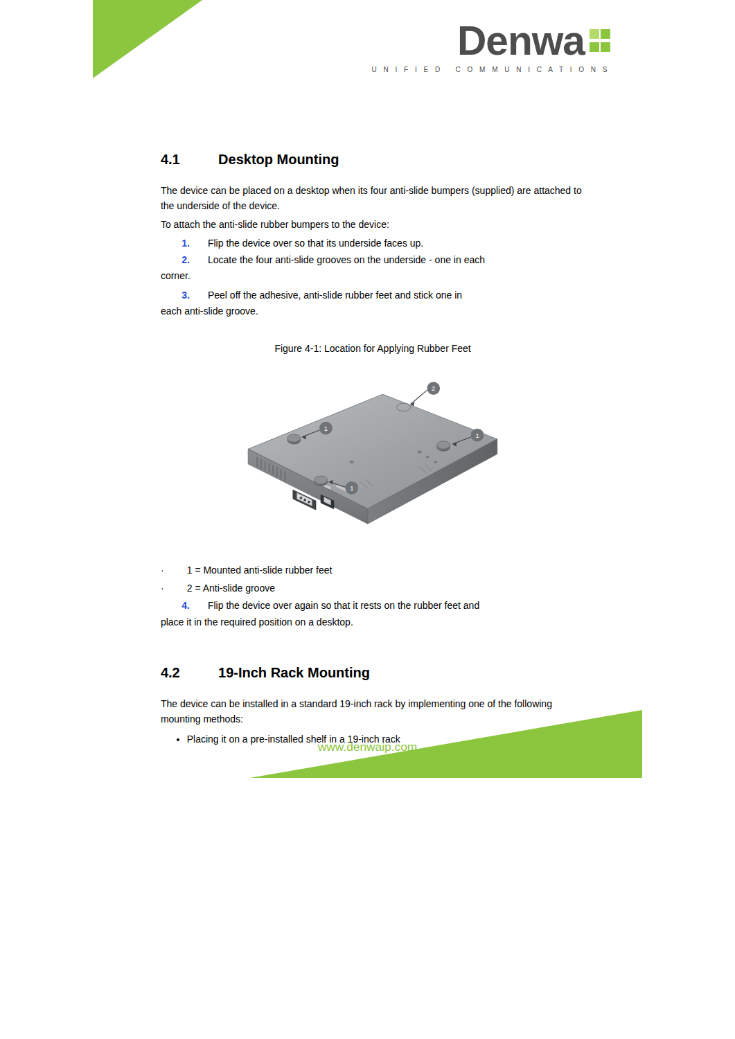Denwa
U N I F I E D C O M M U N I C A T I O N S
4.1 Desktop Mounting
The device can be placed on a desktop when its four anti-slide bumpers (supplied) are attached to the underside of the device.
To attach the anti-slide rubber bumpers to the device:
1. Flip the device over so that its underside faces up.
2. Locate the four anti-slide grooves on the underside - one in each
corner.
3. Peel off the adhesive, anti-slide rubber feet and stick one in
each anti-slide groove.
Figure 4-1: Location for Applying Rubber Feet
2 1 1 1
·1 = Mounted anti-slide rubber feet
·2 = Anti-slide groove
4. Flip the device over again so that it rests on the rubber feet and
place it in the required position on a desktop.
4.219-Inch Rack Mounting
The device can be installed in a standard 19-inch rack by implementing one of the following mounting methods:
Placing it on a pre-installed shelf in a 19-inch rack
www.denwaip.com